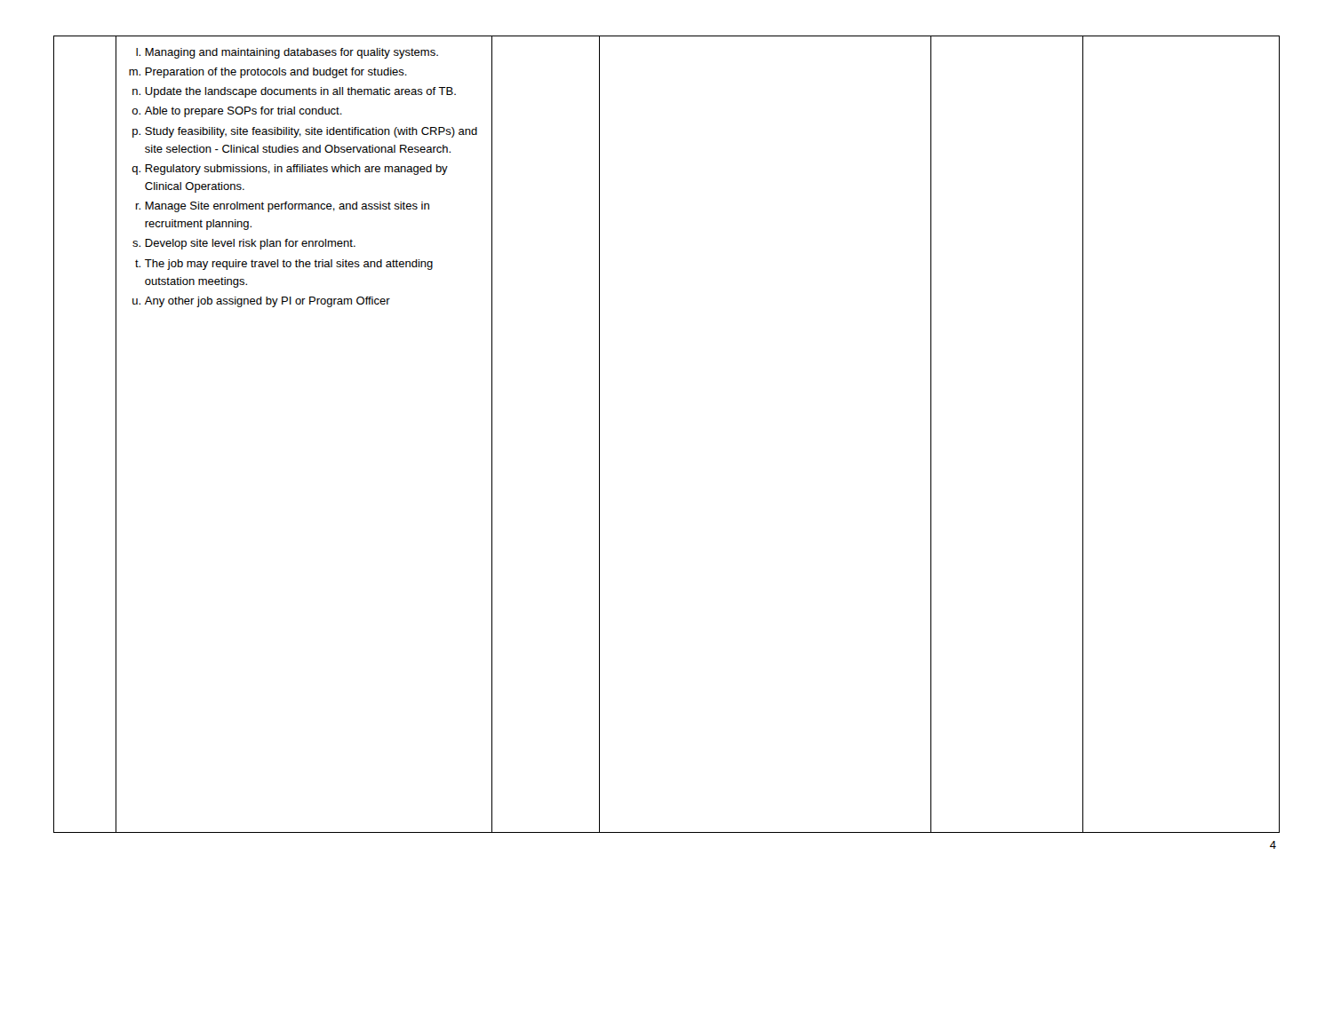| | Managing and maintaining databases for quality systems. Preparation of the protocols and budget for studies. Update the landscape documents in all thematic areas of TB. Able to prepare SOPs for trial conduct. Study feasibility, site feasibility, site identification (with CRPs) and site selection - Clinical studies and Observational Research. Regulatory submissions, in affiliates which are managed by Clinical Operations. Manage Site enrolment performance, and assist sites in recruitment planning. Develop site level risk plan for enrolment. The job may require travel to the trial sites and attending outstation meetings. Any other job assigned by PI or Program Officer | | | | |
4